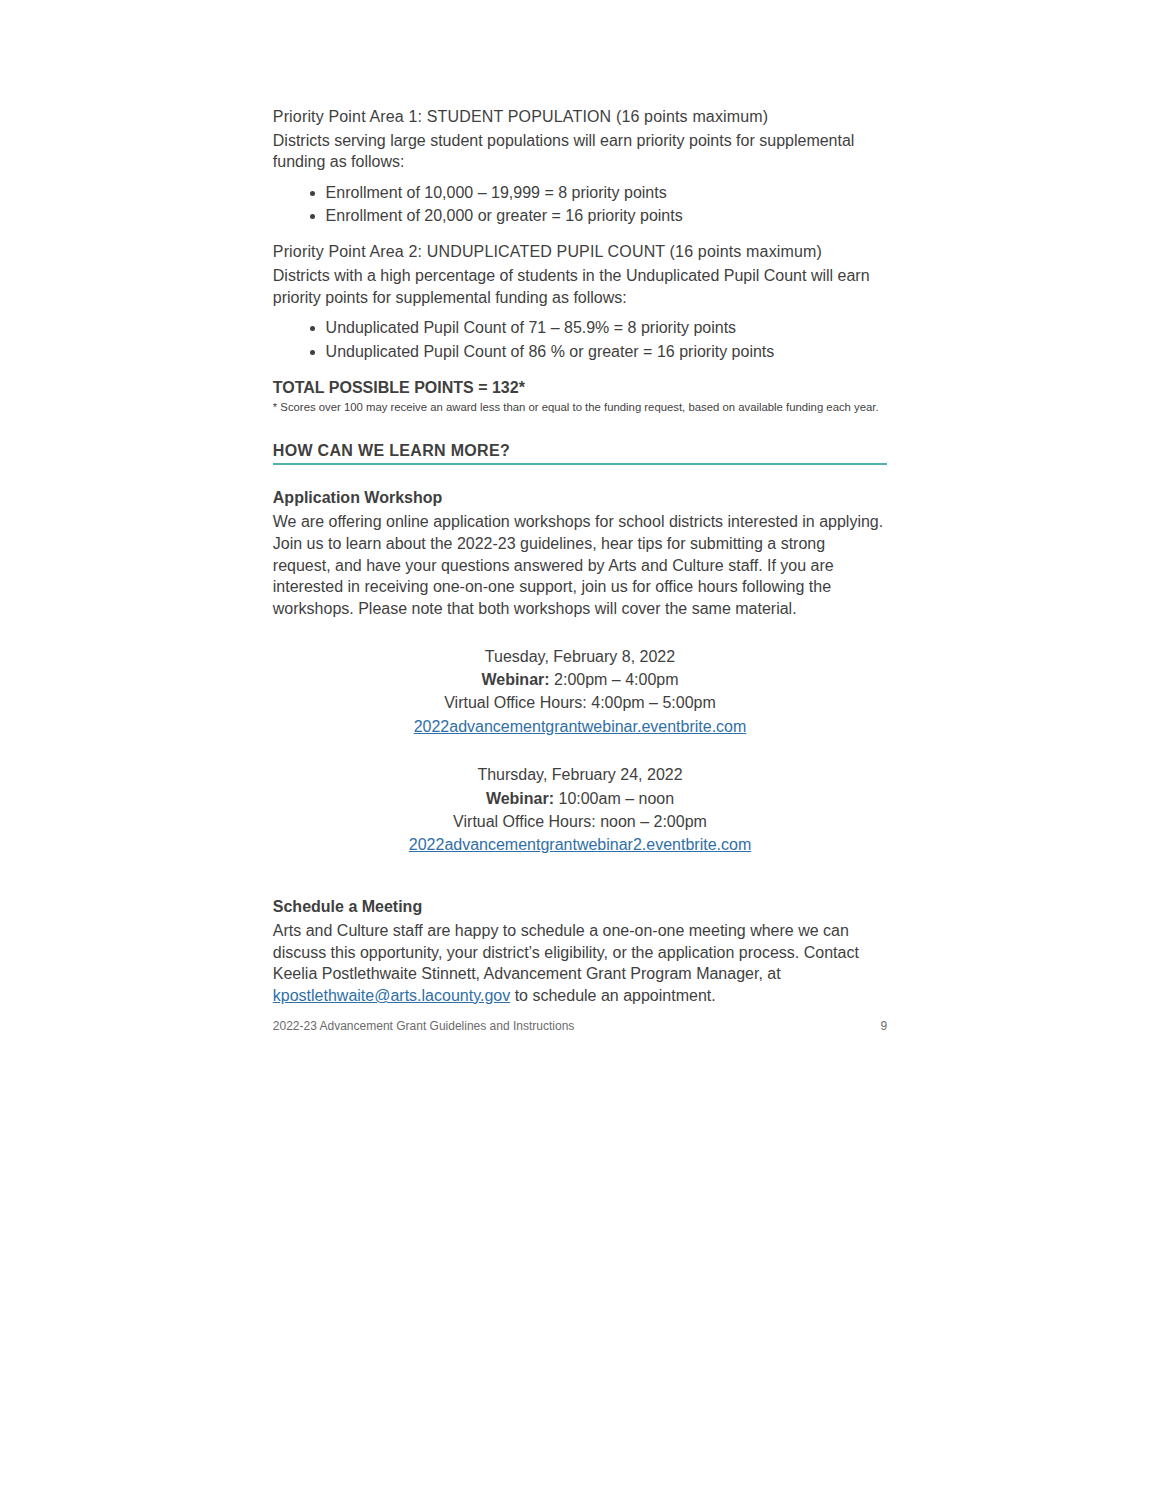Priority Point Area 1: STUDENT POPULATION (16 points maximum)
Districts serving large student populations will earn priority points for supplemental funding as follows:
Enrollment of 10,000 – 19,999 = 8 priority points
Enrollment of 20,000 or greater = 16 priority points
Priority Point Area 2: UNDUPLICATED PUPIL COUNT (16 points maximum)
Districts with a high percentage of students in the Unduplicated Pupil Count will earn priority points for supplemental funding as follows:
Unduplicated Pupil Count of 71 – 85.9% = 8 priority points
Unduplicated Pupil Count of 86 % or greater = 16 priority points
TOTAL POSSIBLE POINTS = 132*
* Scores over 100 may receive an award less than or equal to the funding request, based on available funding each year.
HOW CAN WE LEARN MORE?
Application Workshop
We are offering online application workshops for school districts interested in applying. Join us to learn about the 2022-23 guidelines, hear tips for submitting a strong request, and have your questions answered by Arts and Culture staff. If you are interested in receiving one-on-one support, join us for office hours following the workshops. Please note that both workshops will cover the same material.
Tuesday, February 8, 2022
Webinar: 2:00pm – 4:00pm
Virtual Office Hours: 4:00pm – 5:00pm
2022advancementgrantwebinar.eventbrite.com
Thursday, February 24, 2022
Webinar: 10:00am – noon
Virtual Office Hours: noon – 2:00pm
2022advancementgrantwebinar2.eventbrite.com
Schedule a Meeting
Arts and Culture staff are happy to schedule a one-on-one meeting where we can discuss this opportunity, your district’s eligibility, or the application process. Contact Keelia Postlethwaite Stinnett, Advancement Grant Program Manager, at kpostlethwaite@arts.lacounty.gov to schedule an appointment.
2022-23 Advancement Grant Guidelines and Instructions 9